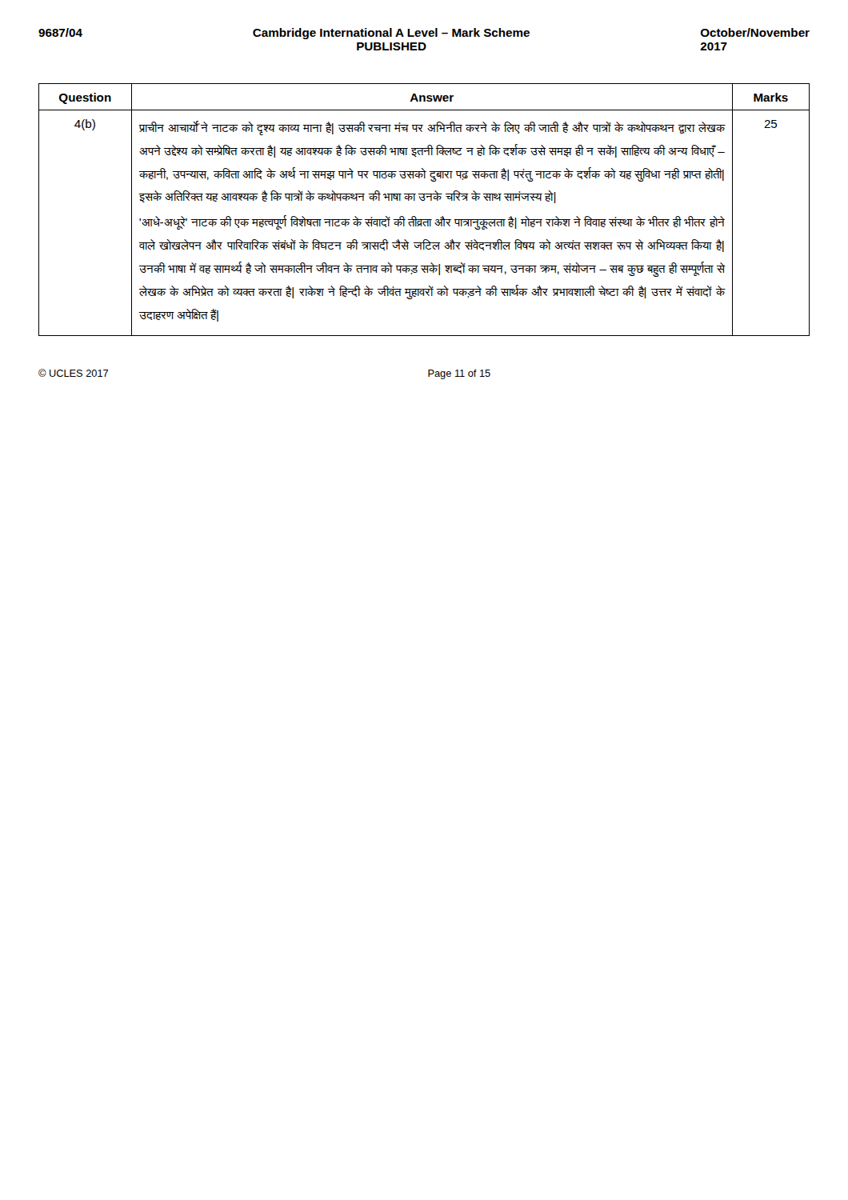9687/04
Cambridge International A Level – Mark Scheme PUBLISHED
October/November
2017
| Question | Answer | Marks |
| --- | --- | --- |
| 4(b) | प्राचीन आचार्यों ने नाटक को दृश्य काव्य माना है/ उसकी रचना मंच पर अभिनीत करने के लिए की जाती है और पात्रों के कथोपकथन द्वारा लेखक अपने उद्देश्य को सम्प्रेषित करता है/ यह आवश्यक है कि उसकी भाषा इतनी क्लिष्ट न हो कि दर्शक उसे समझ ही न सकें/ साहित्य की अन्य विधाएँ – कहानी, उपन्यास, कविता आदि के अर्थ ना समझ पाने पर पाठक उसको दुबारा पढ़ सकता है/ परंतु नाटक के दर्शक को यह सुविधा नही प्राप्त होती/ इसके अतिरिक्त यह आवश्यक है कि पात्रों के कथोपकथन की भाषा का उनके चरित्र के साथ सामंजस्य हो/ 'आधे-अधूरे' नाटक की एक महत्वपूर्ण विशेषता नाटक के संवादों की तीव्रता और पात्रानुकूलता है/ मोहन राकेश ने विवाह संस्था के भीतर ही भीतर होने वाले खोखलेपन और पारिवारिक संबंधों के विघटन की त्रासदी जैसे जटिल और संवेदनशील विषय को अत्यंत सशक्त रूप से अभिव्यक्त किया है/ उनकी भाषा में वह सामर्थ्य है जो समकालीन जीवन के तनाव को पकड़ सके/ शब्दों का चयन, उनका क्रम, संयोजन – सब कुछ बहुत ही सम्पूर्णता से लेखक के अभिप्रेत को व्यक्त करता है/ राकेश ने हिन्दी के जीवंत मुहावरों को पकड़ने की सार्थक और प्रभावशाली चेष्टा की है/ उत्तर में संवादों के उदाहरण अपेक्षित हैं/ | 25 |
© UCLES 2017
Page 11 of 15